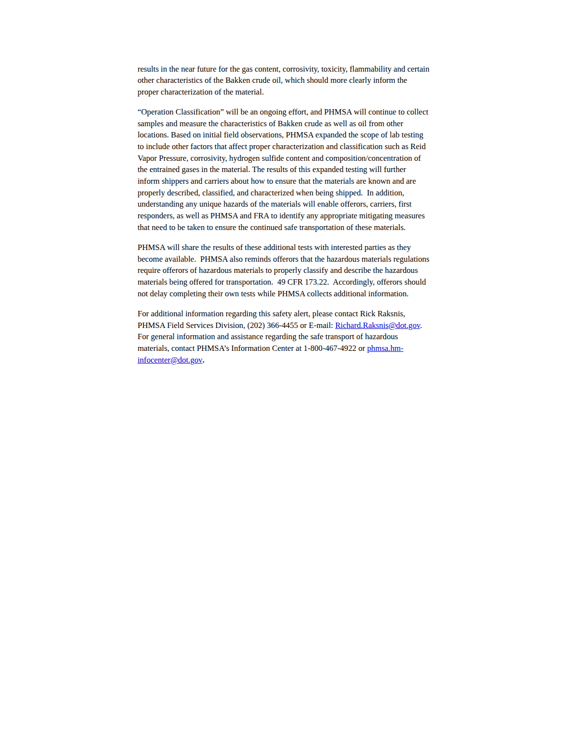results in the near future for the gas content, corrosivity, toxicity, flammability and certain other characteristics of the Bakken crude oil, which should more clearly inform the proper characterization of the material.
“Operation Classification” will be an ongoing effort, and PHMSA will continue to collect samples and measure the characteristics of Bakken crude as well as oil from other locations. Based on initial field observations, PHMSA expanded the scope of lab testing to include other factors that affect proper characterization and classification such as Reid Vapor Pressure, corrosivity, hydrogen sulfide content and composition/concentration of the entrained gases in the material. The results of this expanded testing will further inform shippers and carriers about how to ensure that the materials are known and are properly described, classified, and characterized when being shipped. In addition, understanding any unique hazards of the materials will enable offerors, carriers, first responders, as well as PHMSA and FRA to identify any appropriate mitigating measures that need to be taken to ensure the continued safe transportation of these materials.
PHMSA will share the results of these additional tests with interested parties as they become available. PHMSA also reminds offerors that the hazardous materials regulations require offerors of hazardous materials to properly classify and describe the hazardous materials being offered for transportation. 49 CFR 173.22. Accordingly, offerors should not delay completing their own tests while PHMSA collects additional information.
For additional information regarding this safety alert, please contact Rick Raksnis, PHMSA Field Services Division, (202) 366-4455 or E-mail: Richard.Raksnis@dot.gov. For general information and assistance regarding the safe transport of hazardous materials, contact PHMSA’s Information Center at 1-800-467-4922 or phmsa.hm-infocenter@dot.gov.